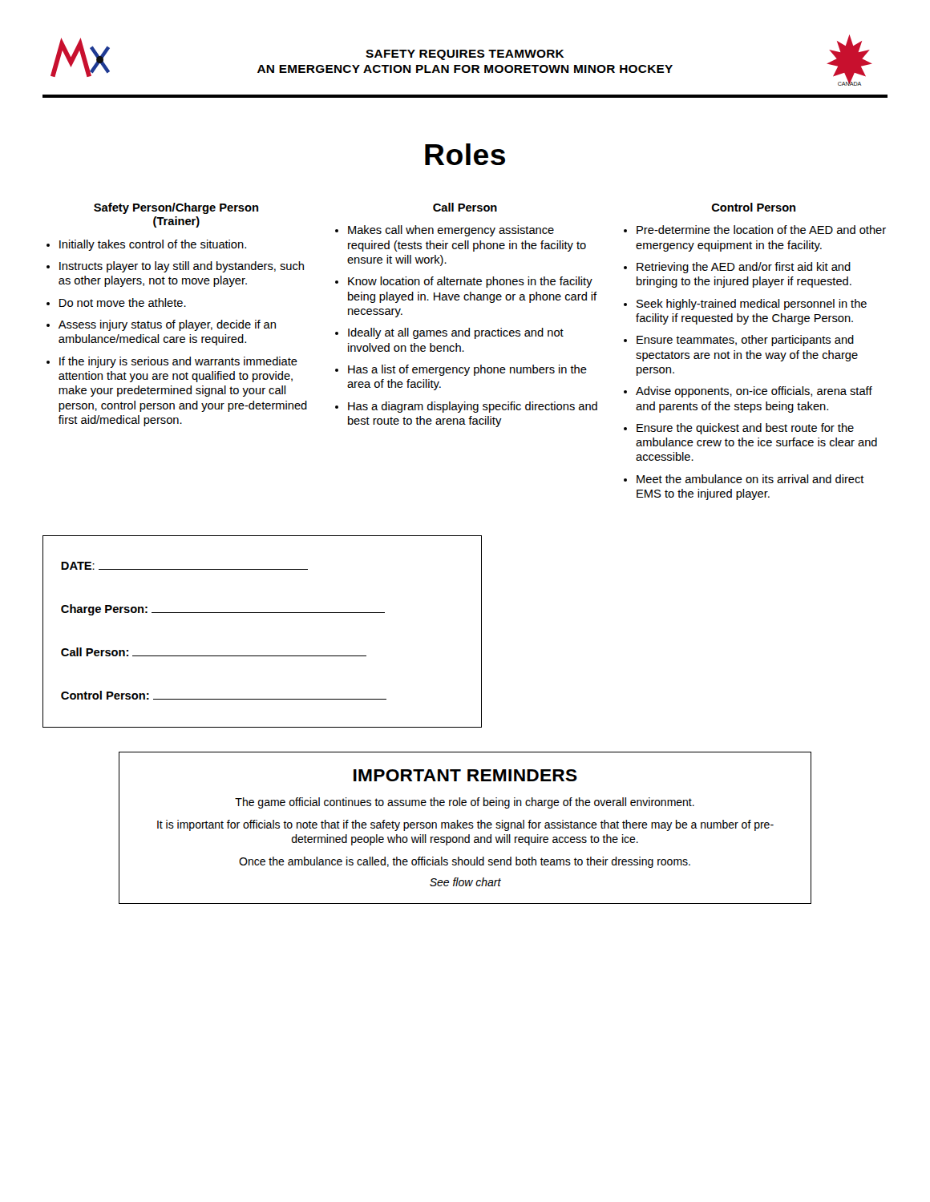Safety Requires Teamwork
An Emergency Action Plan for Mooretown Minor Hockey
Roles
Safety Person/Charge Person
(Trainer)
Initially takes control of the situation.
Instructs player to lay still and bystanders, such as other players, not to move player.
Do not move the athlete.
Assess injury status of player, decide if an ambulance/medical care is required.
If the injury is serious and warrants immediate attention that you are not qualified to provide, make your predetermined signal to your call person, control person and your pre-determined first aid/medical person.
Call Person
Makes call when emergency assistance required (tests their cell phone in the facility to ensure it will work).
Know location of alternate phones in the facility being played in. Have change or a phone card if necessary.
Ideally at all games and practices and not involved on the bench.
Has a list of emergency phone numbers in the area of the facility.
Has a diagram displaying specific directions and best route to the arena facility
Control Person
Pre-determine the location of the AED and other emergency equipment in the facility.
Retrieving the AED and/or first aid kit and bringing to the injured player if requested.
Seek highly-trained medical personnel in the facility if requested by the Charge Person.
Ensure teammates, other participants and spectators are not in the way of the charge person.
Advise opponents, on-ice officials, arena staff and parents of the steps being taken.
Ensure the quickest and best route for the ambulance crew to the ice surface is clear and accessible.
Meet the ambulance on its arrival and direct EMS to the injured player.
DATE:
Charge Person:
Call Person:
Control Person:
IMPORTANT REMINDERS
The game official continues to assume the role of being in charge of the overall environment.
It is important for officials to note that if the safety person makes the signal for assistance that there may be a number of pre-determined people who will respond and will require access to the ice.
Once the ambulance is called, the officials should send both teams to their dressing rooms.
See flow chart